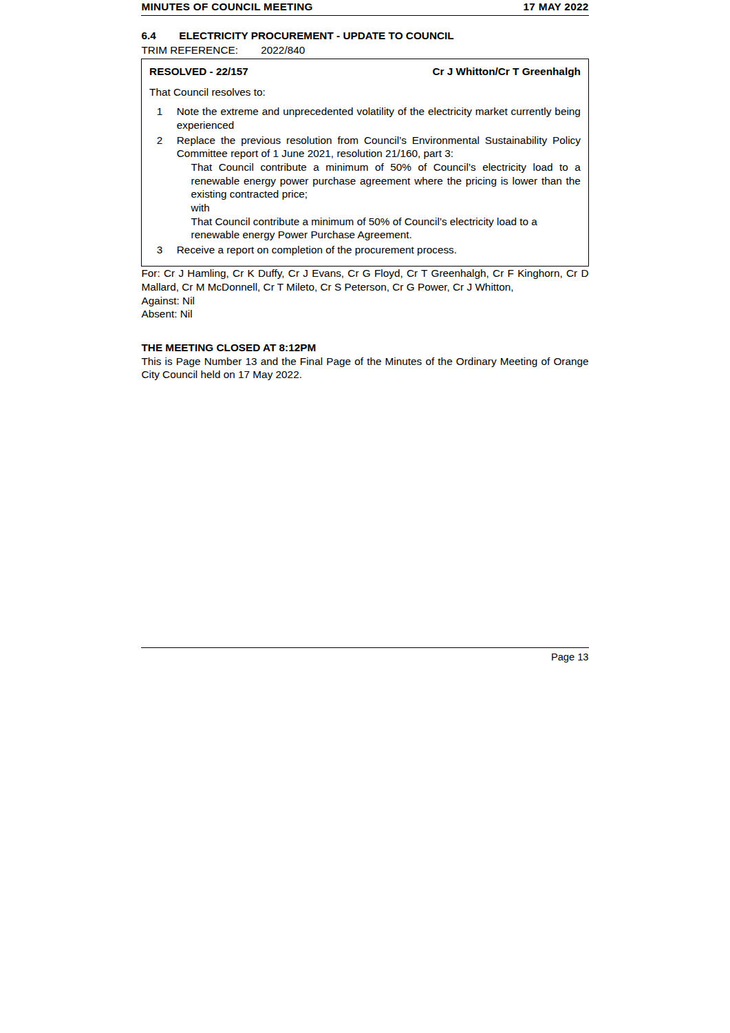MINUTES OF COUNCIL MEETING 17 MAY 2022
6.4 ELECTRICITY PROCUREMENT - UPDATE TO COUNCIL
TRIM REFERENCE: 2022/840
RESOLVED - 22/157 Cr J Whitton/Cr T Greenhalgh
That Council resolves to:
Note the extreme and unprecedented volatility of the electricity market currently being experienced
Replace the previous resolution from Council’s Environmental Sustainability Policy Committee report of 1 June 2021, resolution 21/160, part 3:
That Council contribute a minimum of 50% of Council’s electricity load to a renewable energy power purchase agreement where the pricing is lower than the existing contracted price;
with
That Council contribute a minimum of 50% of Council’s electricity load to a
renewable energy Power Purchase Agreement.
Receive a report on completion of the procurement process.
For: Cr J Hamling, Cr K Duffy, Cr J Evans, Cr G Floyd, Cr T Greenhalgh, Cr F Kinghorn, Cr D Mallard, Cr M McDonnell, Cr T Mileto, Cr S Peterson, Cr G Power, Cr J Whitton,
Against: Nil
Absent: Nil
THE MEETING CLOSED AT 8:12PM
This is Page Number 13 and the Final Page of the Minutes of the Ordinary Meeting of Orange City Council held on 17 May 2022.
Page 13